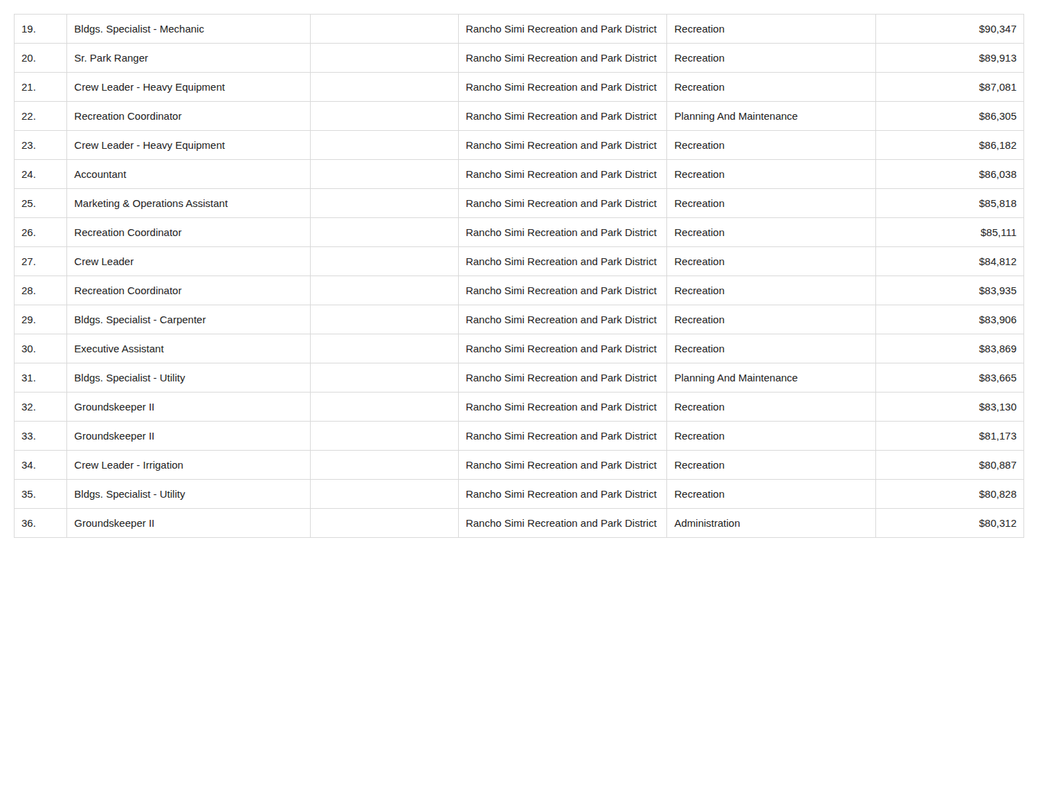| 19. | Bldgs. Specialist - Mechanic | | Rancho Simi Recreation and Park District | Recreation | $90,347 |
| 20. | Sr. Park Ranger | | Rancho Simi Recreation and Park District | Recreation | $89,913 |
| 21. | Crew Leader - Heavy Equipment | | Rancho Simi Recreation and Park District | Recreation | $87,081 |
| 22. | Recreation Coordinator | | Rancho Simi Recreation and Park District | Planning And Maintenance | $86,305 |
| 23. | Crew Leader - Heavy Equipment | | Rancho Simi Recreation and Park District | Recreation | $86,182 |
| 24. | Accountant | | Rancho Simi Recreation and Park District | Recreation | $86,038 |
| 25. | Marketing & Operations Assistant | | Rancho Simi Recreation and Park District | Recreation | $85,818 |
| 26. | Recreation Coordinator | | Rancho Simi Recreation and Park District | Recreation | $85,111 |
| 27. | Crew Leader | | Rancho Simi Recreation and Park District | Recreation | $84,812 |
| 28. | Recreation Coordinator | | Rancho Simi Recreation and Park District | Recreation | $83,935 |
| 29. | Bldgs. Specialist - Carpenter | | Rancho Simi Recreation and Park District | Recreation | $83,906 |
| 30. | Executive Assistant | | Rancho Simi Recreation and Park District | Recreation | $83,869 |
| 31. | Bldgs. Specialist - Utility | | Rancho Simi Recreation and Park District | Planning And Maintenance | $83,665 |
| 32. | Groundskeeper II | | Rancho Simi Recreation and Park District | Recreation | $83,130 |
| 33. | Groundskeeper II | | Rancho Simi Recreation and Park District | Recreation | $81,173 |
| 34. | Crew Leader - Irrigation | | Rancho Simi Recreation and Park District | Recreation | $80,887 |
| 35. | Bldgs. Specialist - Utility | | Rancho Simi Recreation and Park District | Recreation | $80,828 |
| 36. | Groundskeeper II | | Rancho Simi Recreation and Park District | Administration | $80,312 |